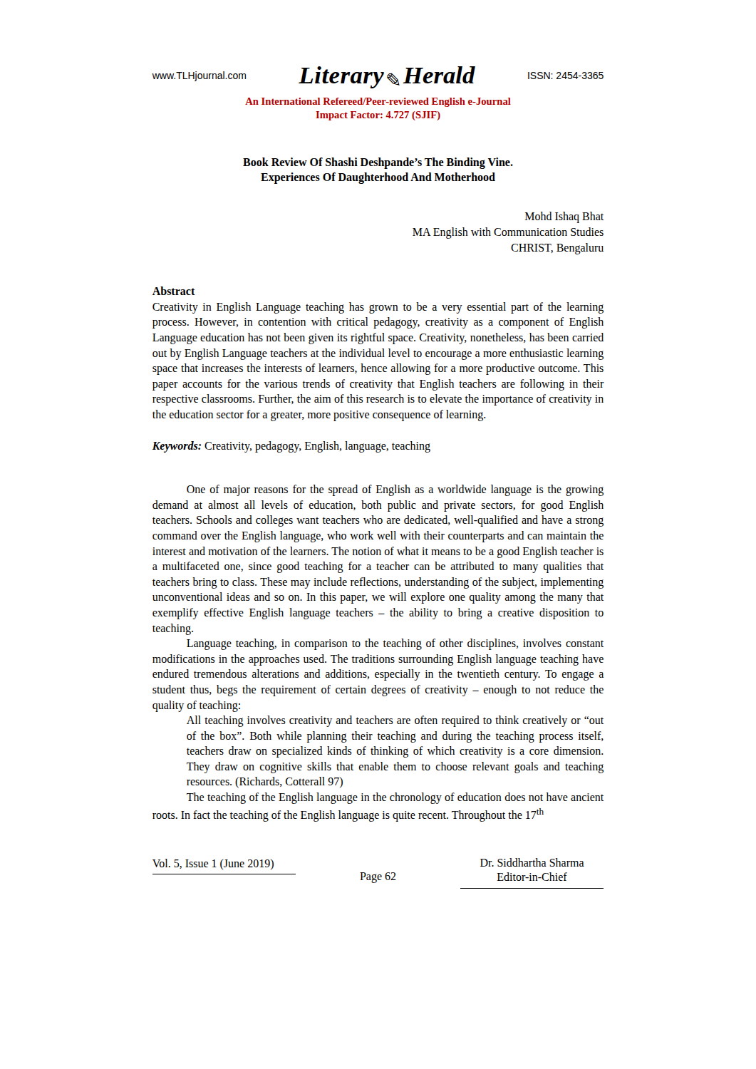www.TLHjournal.com
Literary✎Herald
ISSN: 2454-3365
An International Refereed/Peer-reviewed English e-Journal Impact Factor: 4.727 (SJIF)
Book Review Of Shashi Deshpande’s The Binding Vine.
Experiences Of Daughterhood And Motherhood
Mohd Ishaq Bhat
MA English with Communication Studies
CHRIST, Bengaluru
Abstract
Creativity in English Language teaching has grown to be a very essential part of the learning process. However, in contention with critical pedagogy, creativity as a component of English Language education has not been given its rightful space. Creativity, nonetheless, has been carried out by English Language teachers at the individual level to encourage a more enthusiastic learning space that increases the interests of learners, hence allowing for a more productive outcome. This paper accounts for the various trends of creativity that English teachers are following in their respective classrooms. Further, the aim of this research is to elevate the importance of creativity in the education sector for a greater, more positive consequence of learning.
Keywords: Creativity, pedagogy, English, language, teaching
One of major reasons for the spread of English as a worldwide language is the growing demand at almost all levels of education, both public and private sectors, for good English teachers. Schools and colleges want teachers who are dedicated, well-qualified and have a strong command over the English language, who work well with their counterparts and can maintain the interest and motivation of the learners. The notion of what it means to be a good English teacher is a multifaceted one, since good teaching for a teacher can be attributed to many qualities that teachers bring to class. These may include reflections, understanding of the subject, implementing unconventional ideas and so on. In this paper, we will explore one quality among the many that exemplify effective English language teachers – the ability to bring a creative disposition to teaching.
Language teaching, in comparison to the teaching of other disciplines, involves constant modifications in the approaches used. The traditions surrounding English language teaching have endured tremendous alterations and additions, especially in the twentieth century. To engage a student thus, begs the requirement of certain degrees of creativity – enough to not reduce the quality of teaching:
All teaching involves creativity and teachers are often required to think creatively or “out of the box”. Both while planning their teaching and during the teaching process itself, teachers draw on specialized kinds of thinking of which creativity is a core dimension. They draw on cognitive skills that enable them to choose relevant goals and teaching resources. (Richards, Cotterall 97)
The teaching of the English language in the chronology of education does not have ancient roots. In fact the teaching of the English language is quite recent. Throughout the 17th
Vol. 5, Issue 1 (June 2019)
Page 62
Dr. Siddhartha Sharma
Editor-in-Chief